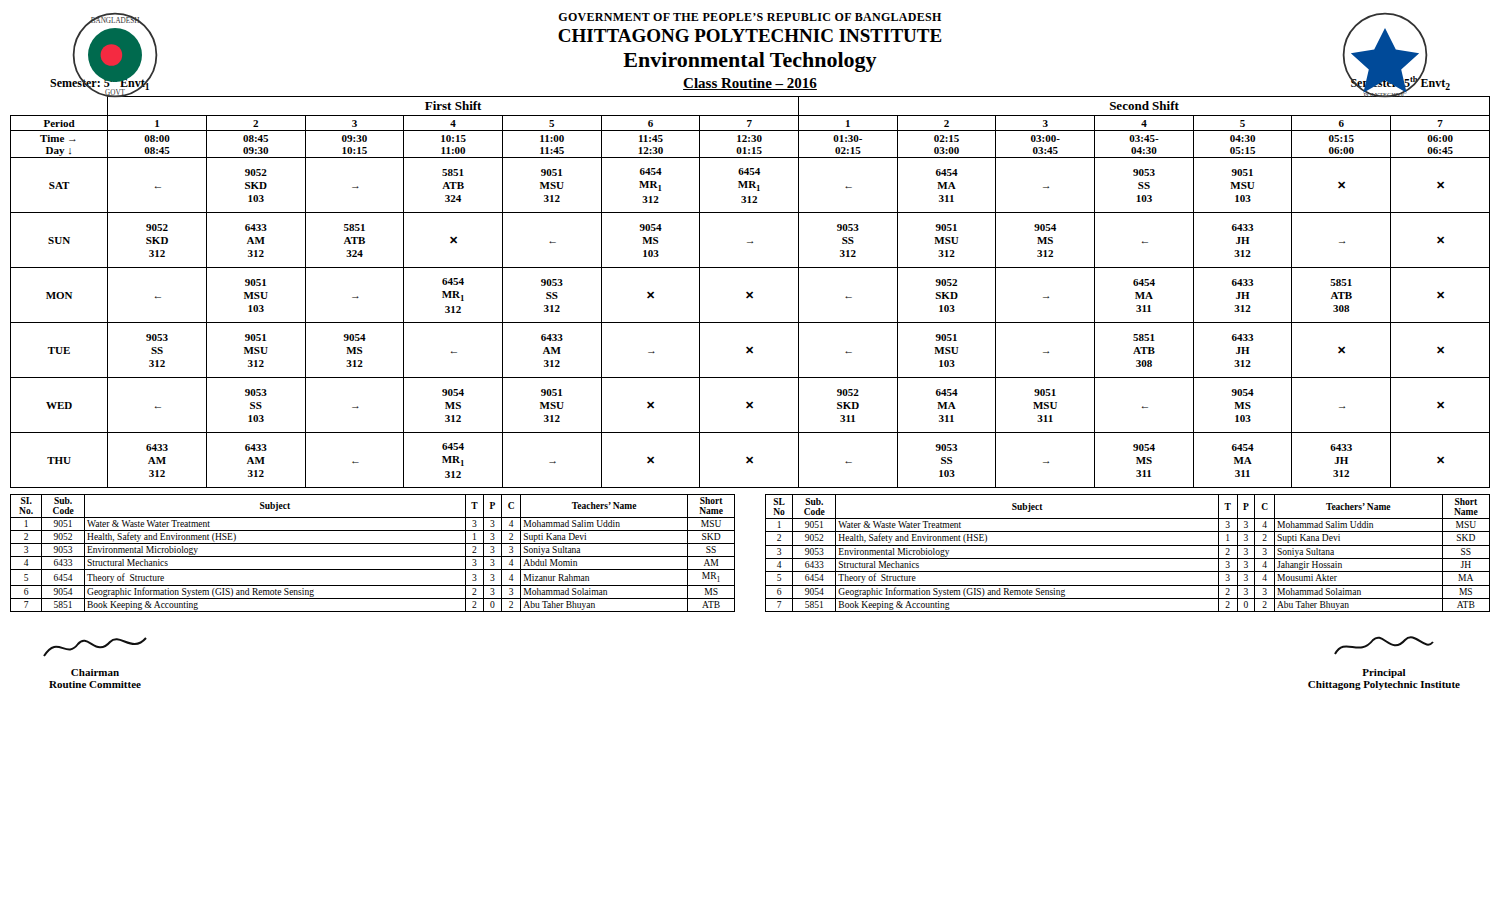GOVERNMENT OF THE PEOPLE’S REPUBLIC OF BANGLADESH
CHITTAGONG POLYTECHNIC INSTITUTE
Environmental Technology
Semester: 5th Envt1
Class Routine – 2016
Semester: 5th Envt2
| | First Shift | Second Shift |
| --- | --- | --- |
| Period | 1 | 2 | 3 | 4 | 5 | 6 | 7 | 1 | 2 | 3 | 4 | 5 | 6 | 7 |
| Time → Day ↓ | 08:00 08:45 | 08:45 09:30 | 09:30 10:15 | 10:15 11:00 | 11:00 11:45 | 11:45 12:30 | 12:30 01:15 | 01:30- 02:15 | 02:15 03:00 | 03:00- 03:45 | 03:45- 04:30 | 04:30 05:15 | 05:15 06:00 | 06:00 06:45 |
| SAT | ← | 9052 SKD 103 | → | 5851 ATB 324 | 9051 MSU 312 | 6454 MR 1 312 | 6454 MR 1 312 | ← | 6454 MA 311 | → | 9053 SS 103 | 9051 MSU 103 | ✕ | ✕ |
| SUN | 9052 SKD 312 | 6433 AM 312 | 5851 ATB 324 | ✕ | ← | 9054 MS 103 | → | 9053 SS 312 | 9051 MSU 312 | 9054 MS 312 | ← | 6433 JH 312 | → | ✕ |
| MON | ← | 9051 MSU 103 | → | 6454 MR 1 312 | 9053 SS 312 | ✕ | ✕ | ← | 9052 SKD 103 | → | 6454 MA 311 | 6433 JH 312 | 5851 ATB 308 | ✕ |
| TUE | 9053 SS 312 | 9051 MSU 312 | 9054 MS 312 | ← | 6433 AM 312 | → | ✕ | ← | 9051 MSU 103 | → | 5851 ATB 308 | 6433 JH 312 | ✕ | ✕ |
| WED | ← | 9053 SS 103 | → | 9054 MS 312 | 9051 MSU 312 | ✕ | ✕ | 9052 SKD 311 | 6454 MA 311 | 9051 MSU 311 | ← | 9054 MS 103 | → | ✕ |
| THU | 6433 AM 312 | 6433 AM 312 | ← | 6454 MR 1 312 | → | ✕ | ✕ | ← | 9053 SS 103 | → | 9054 MS 311 | 6454 MA 311 | 6433 JH 312 | ✕ |
| SI. No. | Sub. Code | Subject | T | P | C | Teachers’ Name | Short Name |
| --- | --- | --- | --- | --- | --- | --- | --- |
| 1 | 9051 | Water & Waste Water Treatment | 3 | 3 | 4 | Mohammad Salim Uddin | MSU |
| 2 | 9052 | Health, Safety and Environment (HSE) | 1 | 3 | 2 | Supti Kana Devi | SKD |
| 3 | 9053 | Environmental Microbiology | 2 | 3 | 3 | Soniya Sultana | SS |
| 4 | 6433 | Structural Mechanics | 3 | 3 | 4 | Abdul Momin | AM |
| 5 | 6454 | Theory of Structure | 3 | 3 | 4 | Mizanur Rahman | MR 1 |
| 6 | 9054 | Geographic Information System (GIS) and Remote Sensing | 2 | 3 | 3 | Mohammad Solaiman | MS |
| 7 | 5851 | Book Keeping & Accounting | 2 | 0 | 2 | Abu Taher Bhuyan | ATB |
| SL No | Sub. Code | Subject | T | P | C | Teachers’ Name | Short Name |
| --- | --- | --- | --- | --- | --- | --- | --- |
| 1 | 9051 | Water & Waste Water Treatment | 3 | 3 | 4 | Mohammad Salim Uddin | MSU |
| 2 | 9052 | Health, Safety and Environment (HSE) | 1 | 3 | 2 | Supti Kana Devi | SKD |
| 3 | 9053 | Environmental Microbiology | 2 | 3 | 3 | Soniya Sultana | SS |
| 4 | 6433 | Structural Mechanics | 3 | 3 | 4 | Jahangir Hossain | JH |
| 5 | 6454 | Theory of Structure | 3 | 3 | 4 | Mousumi Akter | MA |
| 6 | 9054 | Geographic Information System (GIS) and Remote Sensing | 2 | 3 | 3 | Mohammad Solaiman | MS |
| 7 | 5851 | Book Keeping & Accounting | 2 | 0 | 2 | Abu Taher Bhuyan | ATB |
Chairman
Routine Committee
Principal
Chittagong Polytechnic Institute